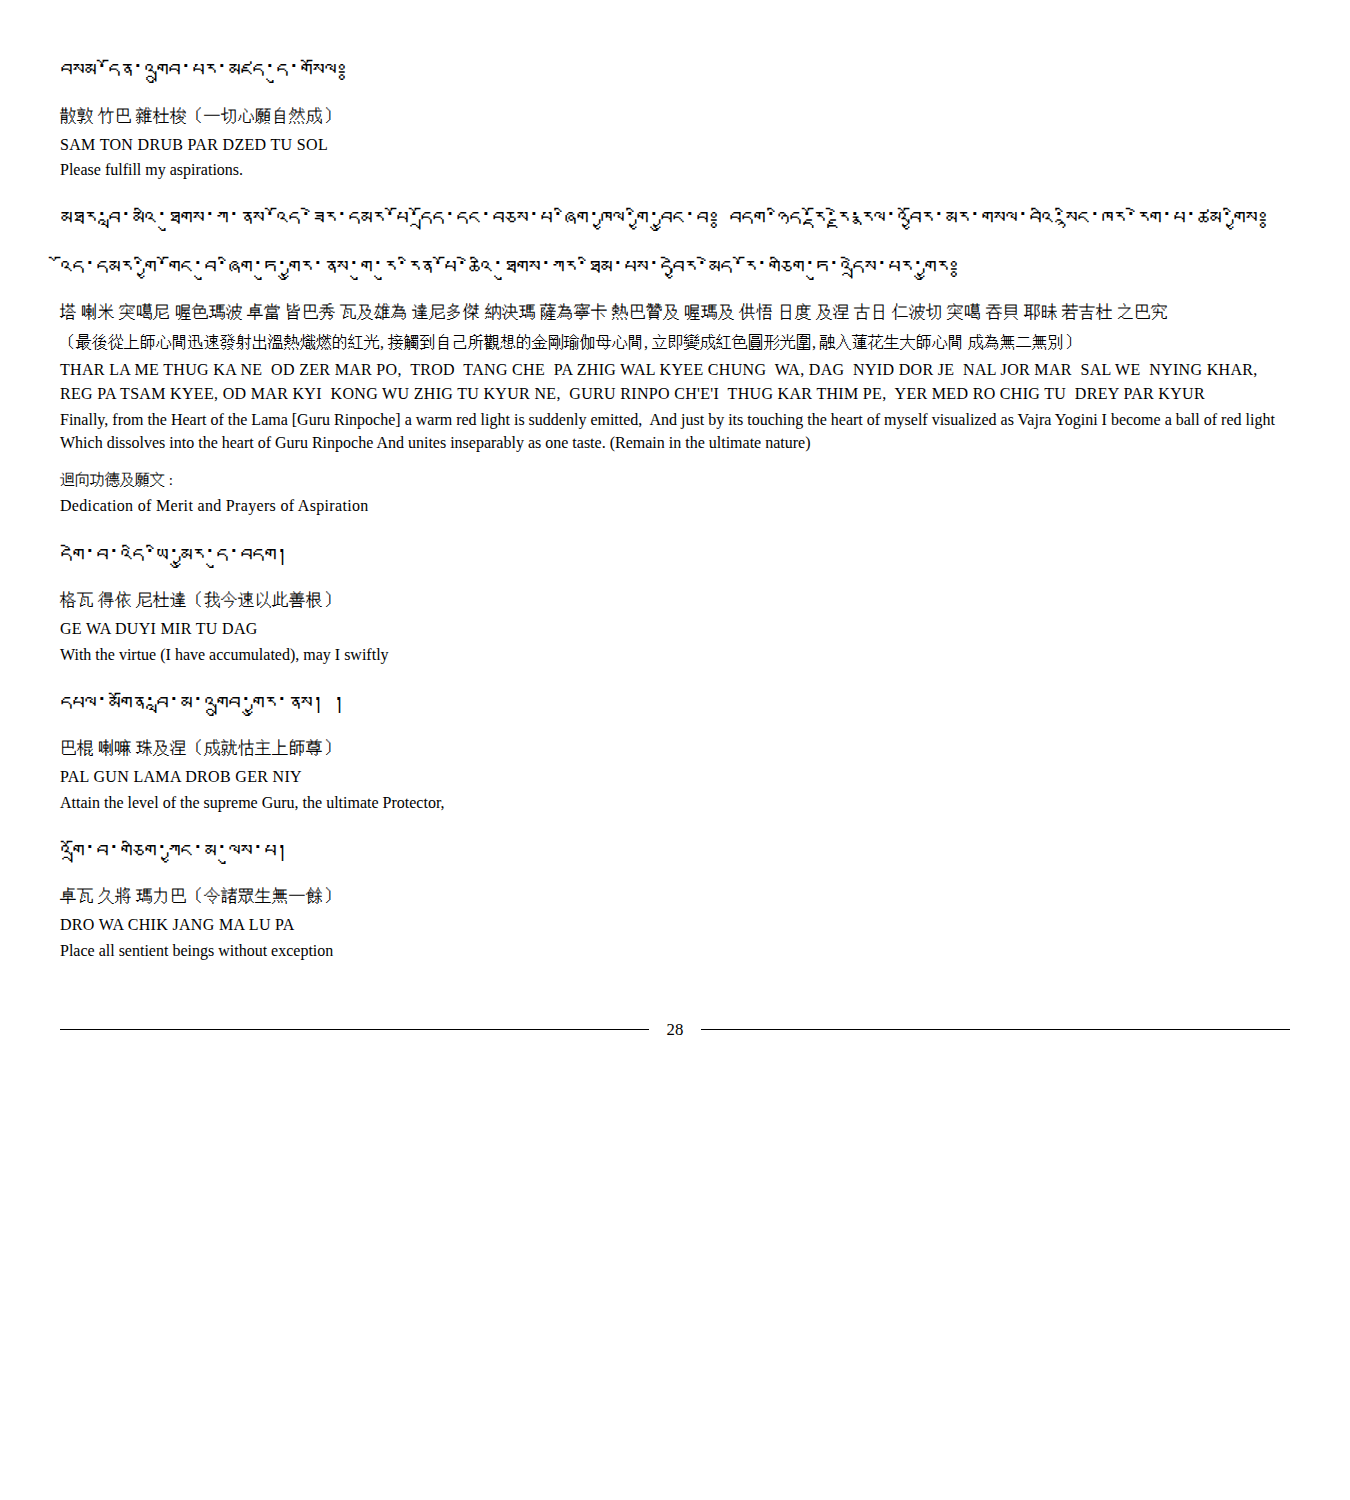བསམ་དོན་འགྲུབ་པར་མཛད་དུ་གསོལ༔
散敦 竹巴 雜杜梭〔一切心願自然成〕
SAM TON DRUB PAR DZED TU SOL
Please fulfill my aspirations.
མཐར་བླ་མའི་ཐུགས་ཀ་ནས་འོད་ཟེར་དམར་པོ་དྲོད་དང་བཅས་པ་ཞིག་ཁྱལ་གྱི་བྱུང་བ༔ བདག་ཉིད་རྡོ་རྗེ་རྣལ་འབྱོར་མར་གསལ་བའི་སྙིང་ཁར་རེག་པ་ཚམ་གྱིས༔ འོད་དམར་གྱི་གོང་བུ་ཞིག་ཏུ་གྱུར་ནས་གུ་རུ་རིན་པོ་ཆེའི་ཐུགས་ཀར་ཐིམ་པས་དབྱེར་མེད་རོ་གཅིག་ཏུ་འདྲེས་པར་གྱུར༔
塔 喇米 突噶尼 喔色瑪波 卓當 皆巴秀 瓦及雄為 達尼多傑 納決瑪 薩為寧卡 熱巴贊及 喔瑪及 供悟 日度 及涅 古日 仁波切 突噶 吞貝 耶昧 若吉杜 之巴究
〔最後從上師心間迅速發射出溫熱熾燃的紅光, 接觸到自己所觀想的金剛瑜伽母心間, 立即變成紅色圓形光圍, 融入蓮花生大師心間 成為無二無別〕
THAR LA ME THUG KA NE OD ZER MAR PO, TROD TANG CHE PA ZHIG WAL KYEE CHUNG WA, DAG NYID DOR JE NAL JOR MAR SAL WE NYING KHAR, REG PA TSAM KYEE, OD MAR KYI KONG WU ZHIG TU KYUR NE, GURU RINPO CH'E'I THUG KAR THIM PE, YER MED RO CHIG TU DREY PAR KYUR
Finally, from the Heart of the Lama [Guru Rinpoche] a warm red light is suddenly emitted, And just by its touching the heart of myself visualized as Vajra Yogini I become a ball of red light Which dissolves into the heart of Guru Rinpoche And unites inseparably as one taste. (Remain in the ultimate nature)
迴向功德及願文 :
Dedication of Merit and Prayers of Aspiration
དགེ་བ་འདི་ཡི་མྱུར་དུ་བདག།
格瓦 得依 尼杜達〔我今速以此善根〕
GE WA DUYI MIR TU DAG
With the virtue (I have accumulated), may I swiftly
དཔལ་མགོན་བླ་མ་འགྲུབ་གྱུར་ནས། །
巴棍 喇嘛 珠及涅〔成就怙主上師尊〕
PAL GUN LAMA DROB GER NIY
Attain the level of the supreme Guru, the ultimate Protector,
འགྲོ་བ་གཅིག་ཀྱང་མ་ལུས་པ།
卓瓦 久將 瑪力巴〔令諸眾生無一餘〕
DRO WA CHIK JANG MA LU PA
Place all sentient beings without exception
28